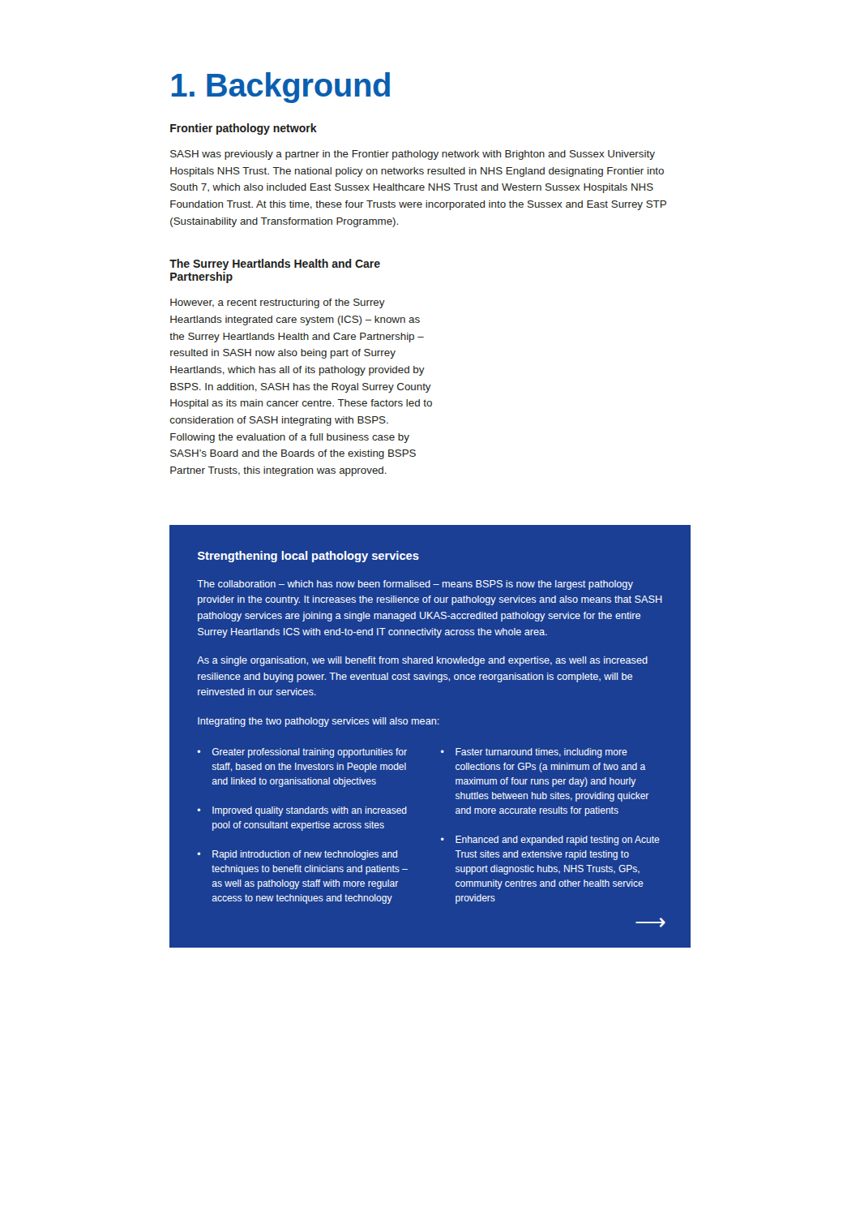1. Background
Frontier pathology network
SASH was previously a partner in the Frontier pathology network with Brighton and Sussex University Hospitals NHS Trust. The national policy on networks resulted in NHS England designating Frontier into South 7, which also included East Sussex Healthcare NHS Trust and Western Sussex Hospitals NHS Foundation Trust. At this time, these four Trusts were incorporated into the Sussex and East Surrey STP (Sustainability and Transformation Programme).
The Surrey Heartlands Health and Care Partnership
However, a recent restructuring of the Surrey Heartlands integrated care system (ICS) – known as the Surrey Heartlands Health and Care Partnership – resulted in SASH now also being part of Surrey Heartlands, which has all of its pathology provided by BSPS. In addition, SASH has the Royal Surrey County Hospital as its main cancer centre. These factors led to consideration of SASH integrating with BSPS. Following the evaluation of a full business case by SASH’s Board and the Boards of the existing BSPS Partner Trusts, this integration was approved.
Strengthening local pathology services
The collaboration – which has now been formalised – means BSPS is now the largest pathology provider in the country. It increases the resilience of our pathology services and also means that SASH pathology services are joining a single managed UKAS-accredited pathology service for the entire Surrey Heartlands ICS with end-to-end IT connectivity across the whole area.
As a single organisation, we will benefit from shared knowledge and expertise, as well as increased resilience and buying power. The eventual cost savings, once reorganisation is complete, will be reinvested in our services.
Integrating the two pathology services will also mean:
Greater professional training opportunities for staff, based on the Investors in People model and linked to organisational objectives
Improved quality standards with an increased pool of consultant expertise across sites
Rapid introduction of new technologies and techniques to benefit clinicians and patients – as well as pathology staff with more regular access to new techniques and technology
Faster turnaround times, including more collections for GPs (a minimum of two and a maximum of four runs per day) and hourly shuttles between hub sites, providing quicker and more accurate results for patients
Enhanced and expanded rapid testing on Acute Trust sites and extensive rapid testing to support diagnostic hubs, NHS Trusts, GPs, community centres and other health service providers
⟶